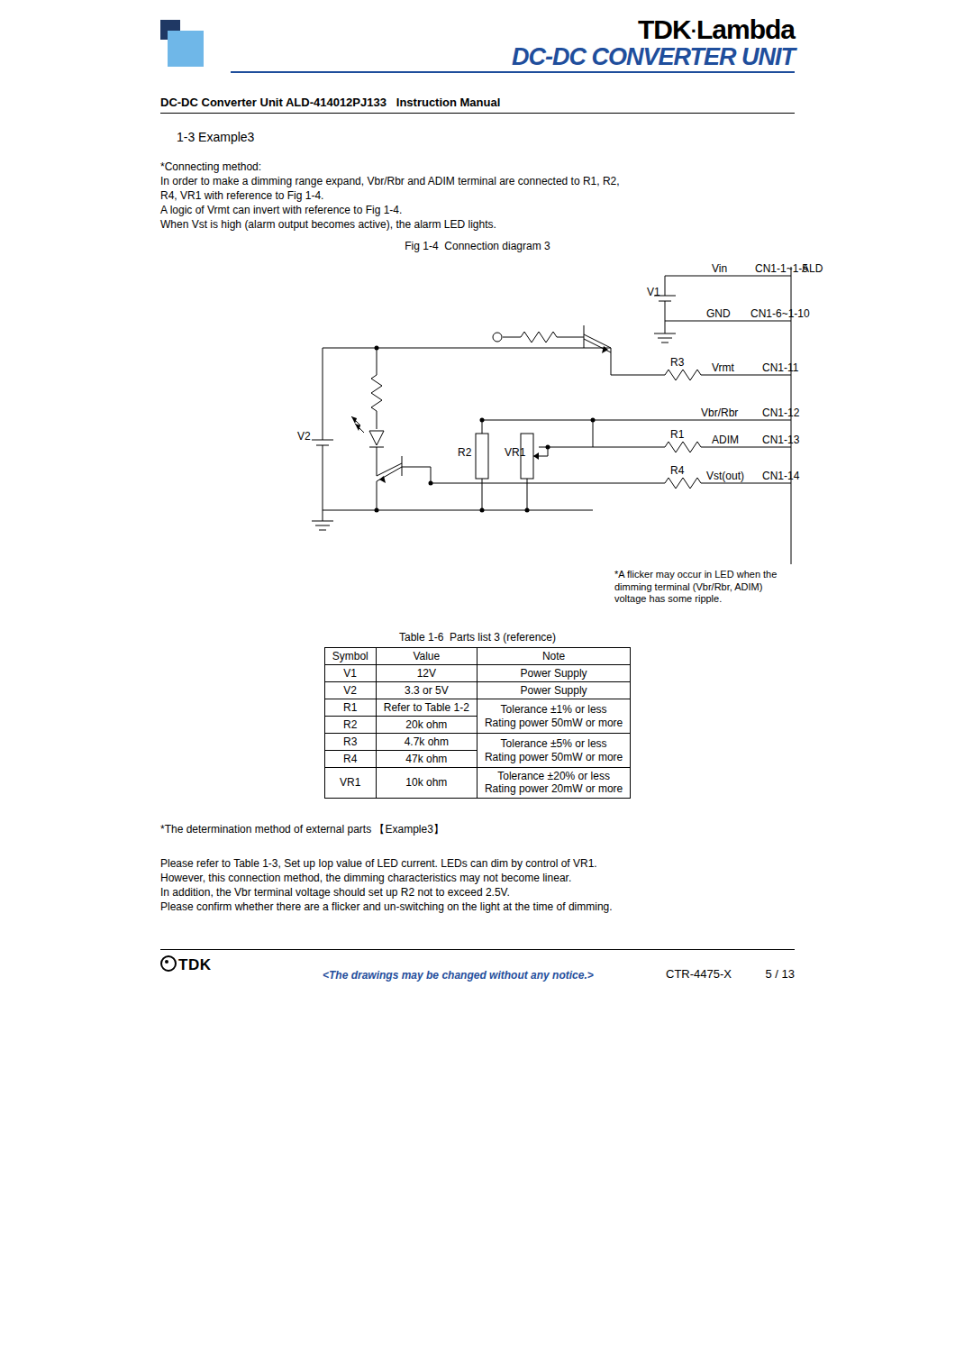TDK·Lambda
DC-DC CONVERTER UNIT
DC-DC Converter Unit ALD-414012PJ133 Instruction Manual
1-3 Example3
*Connecting method:
In order to make a dimming range expand, Vbr/Rbr and ADIM terminal are connected to R1, R2,
R4, VR1 with reference to Fig 1-4.
A logic of Vrmt can invert with reference to Fig 1-4.
When Vst is high (alarm output becomes active), the alarm LED lights.
Vin CN1-1~1-5 ALD GND CN1-6~1-10 Vrmt CN1-11 Vbr/Rbr CN1-12 ADIM CN1-13 Vst(out) CN1-14 V1 V2 R3 R1 R4 R2 VR1
Fig 1-4 Connection diagram 3
*A flicker may occur in LED when the dimming terminal (Vbr/Rbr, ADIM) voltage has some ripple.
Table 1-6 Parts list 3 (reference)
| Symbol | Value | Note |
| V1 | 12V | Power Supply |
| V2 | 3.3 or 5V | Power Supply |
| R1 | Refer to Table 1-2 | Tolerance ±1% or less Rating power 50mW or more |
| R2 | 20k ohm |
| R3 | 4.7k ohm | Tolerance ±5% or less Rating power 50mW or more |
| R4 | 47k ohm |
| VR1 | 10k ohm | Tolerance ±20% or less Rating power 20mW or more |
*The determination method of external parts 【Example3】
Please refer to Table 1-3, Set up Iop value of LED current. LEDs can dim by control of VR1.
However, this connection method, the dimming characteristics may not become linear.
In addition, the Vbr terminal voltage should set up R2 not to exceed 2.5V.
Please confirm whether there are a flicker and un-switching on the light at the time of dimming.
TDK
<The drawings may be changed without any notice.>
CTR-4475-X
5 / 13